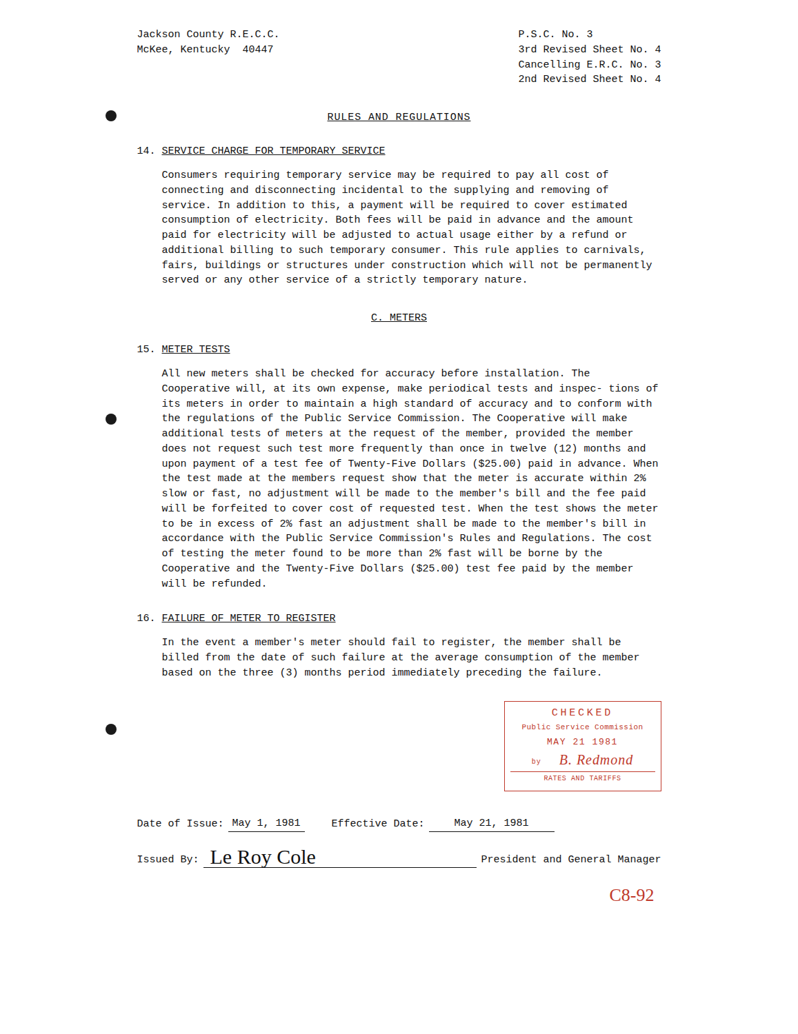Jackson County R.E.C.C. McKee, Kentucky 40447
P.S.C. No. 3 3rd Revised Sheet No. 4 Cancelling E.R.C. No. 3 2nd Revised Sheet No. 4
RULES AND REGULATIONS
14.
SERVICE CHARGE FOR TEMPORARY SERVICE
Consumers requiring temporary service may be required to pay all cost of connecting and disconnecting incidental to the supplying and removing of service. In addition to this, a payment will be required to cover estimated consumption of electricity. Both fees will be paid in advance and the amount paid for electricity will be adjusted to actual usage either by a refund or additional billing to such temporary consumer. This rule applies to carnivals, fairs, buildings or structures under construction which will not be permanently served or any other service of a strictly temporary nature.
C. METERS
15.
METER TESTS
All new meters shall be checked for accuracy before installation. The Cooperative will, at its own expense, make periodical tests and inspec- tions of its meters in order to maintain a high standard of accuracy and to conform with the regulations of the Public Service Commission. The Cooperative will make additional tests of meters at the request of the member, provided the member does not request such test more frequently than once in twelve (12) months and upon payment of a test fee of Twenty-Five Dollars ($25.00) paid in advance. When the test made at the members request show that the meter is accurate within 2% slow or fast, no adjustment will be made to the member's bill and the fee paid will be forfeited to cover cost of requested test. When the test shows the meter to be in excess of 2% fast an adjustment shall be made to the member's bill in accordance with the Public Service Commission's Rules and Regulations. The cost of testing the meter found to be more than 2% fast will be borne by the Cooperative and the Twenty-Five Dollars ($25.00) test fee paid by the member will be refunded.
16.
FAILURE OF METER TO REGISTER
In the event a member's meter should fail to register, the member shall be billed from the date of such failure at the average consumption of the member based on the three (3) months period immediately preceding the failure.
CHECKED
Public Service Commission
MAY 21 1981
by B. Redmond
RATES AND TARIFFS
Date of Issue: May 1, 1981 Effective Date: May 21, 1981
Issued By: Le Roy Cole President and General Manager
C8-92